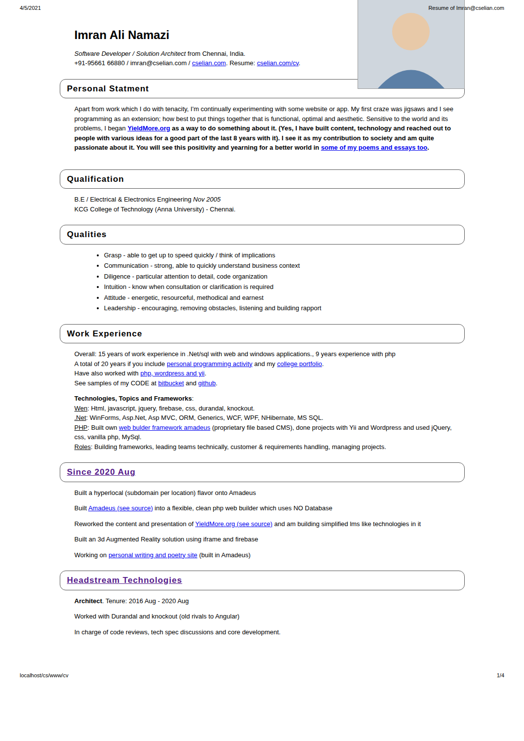4/5/2021 Resume of Imran@cselian.com
Imran Ali Namazi
Software Developer / Solution Architect from Chennai, India.
+91-95661 66880 / imran@cselian.com / cselian.com. Resume: cselian.com/cv.
Personal Statment
Apart from work which I do with tenacity, I'm continually experimenting with some website or app. My first craze was jigsaws and I see programming as an extension; how best to put things together that is functional, optimal and aesthetic. Sensitive to the world and its problems, I began YieldMore.org as a way to do something about it. (Yes, I have built content, technology and reached out to people with various ideas for a good part of the last 8 years with it). I see it as my contribution to society and am quite passionate about it. You will see this positivity and yearning for a better world in some of my poems and essays too.
Qualification
B.E / Electrical & Electronics Engineering Nov 2005
KCG College of Technology (Anna University) - Chennai.
Qualities
Grasp - able to get up to speed quickly / think of implications
Communication - strong, able to quickly understand business context
Diligence - particular attention to detail, code organization
Intuition - know when consultation or clarification is required
Attitude - energetic, resourceful, methodical and earnest
Leadership - encouraging, removing obstacles, listening and building rapport
Work Experience
Overall: 15 years of work experience in .Net/sql with web and windows applications., 9 years experience with php
A total of 20 years if you include personal programming activity and my college portfolio.
Have also worked with php, wordpress and yii.
See samples of my CODE at bitbucket and github.
Technologies, Topics and Frameworks:
Wen: Html, javascript, jquery, firebase, css, durandal, knockout.
.Net: WinForms, Asp.Net, Asp MVC, ORM, Generics, WCF, WPF, NHibernate, MS SQL.
PHP: Built own web bulder framework amadeus (proprietary file based CMS), done projects with Yii and Wordpress and used jQuery, css, vanilla php, MySql.
Roles: Building frameworks, leading teams technically, customer & requirements handling, managing projects.
Since 2020 Aug
Built a hyperlocal (subdomain per location) flavor onto Amadeus
Built Amadeus (see source) into a flexible, clean php web builder which uses NO Database
Reworked the content and presentation of YieldMore.org (see source) and am building simplified lms like technologies in it
Built an 3d Augmented Reality solution using iframe and firebase
Working on personal writing and poetry site (built in Amadeus)
Headstream Technologies
Architect. Tenure: 2016 Aug - 2020 Aug
Worked with Durandal and knockout (old rivals to Angular)
In charge of code reviews, tech spec discussions and core development.
localhost/cs/www/cv 1/4